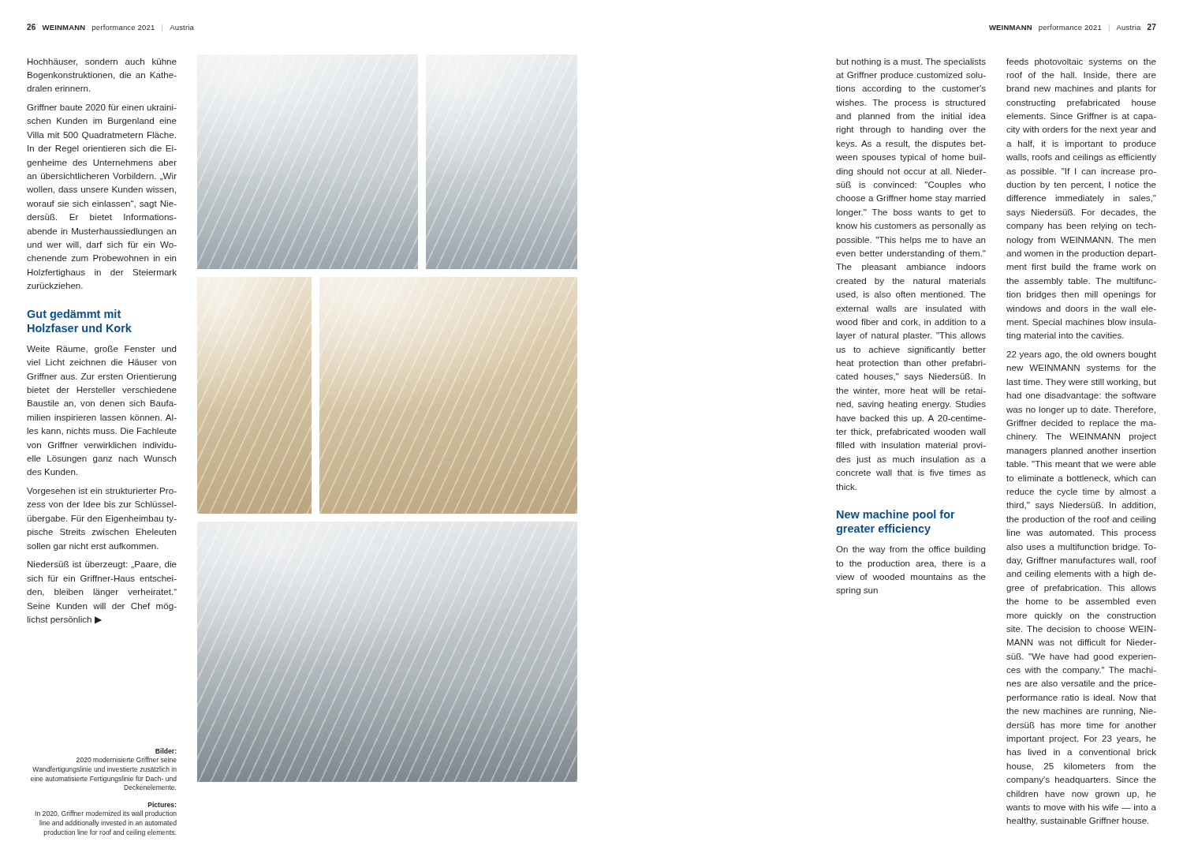26 WEINMANN performance 2021 | Austria
Hochhäuser, sondern auch kühne Bogenkonstruktionen, die an Kathedralen erinnern.
Griffner baute 2020 für einen ukrainischen Kunden im Burgenland eine Villa mit 500 Quadratmetern Fläche. In der Regel orientieren sich die Eigenheime des Unternehmens aber an übersichtlicheren Vorbildern. „Wir wollen, dass unsere Kunden wissen, worauf sie sich einlassen“, sagt Niedersüß. Er bietet Informationsabende in Musterhaussiedlungen an und wer will, darf sich für ein Wochenende zum Probewohnen in ein Holzfertighaus in der Steiermark zurückziehen.
Gut gedämmt mit
Holzfaser und Kork
Weite Räume, große Fenster und viel Licht zeichnen die Häuser von Griffner aus. Zur ersten Orientierung bietet der Hersteller verschiedene Baustile an, von denen sich Baufamilien inspirieren lassen können. Alles kann, nichts muss. Die Fachleute von Griffner verwirklichen individuelle Lösungen ganz nach Wunsch des Kunden.
Vorgesehen ist ein strukturierter Prozess von der Idee bis zur Schlüsselübergabe. Für den Eigenheimbau typische Streits zwischen Eheleuten sollen gar nicht erst aufkommen.
Niedersüß ist überzeugt: „Paare, die sich für ein Griffner-Haus entscheiden, bleiben länger verheiratet.“ Seine Kunden will der Chef möglichst persönlich ▶
Bilder: 2020 modernisierte Griffner seine Wandfertigungslinie und investierte zusätzlich in eine automatisierte Fertigungslinie für Dach- und Deckenelemente.
Pictures: In 2020, Griffner modernized its wall production line and additionally invested in an automated production line for roof and ceiling elements.
WEINMANN performance 2021 | Austria 27
but nothing is a must. The specialists at Griffner produce customized solutions according to the customer's wishes. The process is structured and planned from the initial idea right through to handing over the keys. As a result, the disputes between spouses typical of home building should not occur at all. Niedersüß is convinced: "Couples who choose a Griffner home stay married longer." The boss wants to get to know his customers as personally as possible. "This helps me to have an even better understanding of them." The pleasant ambiance indoors created by the natural materials used, is also often mentioned. The external walls are insulated with wood fiber and cork, in addition to a layer of natural plaster. "This allows us to achieve significantly better heat protection than other prefabricated houses," says Niedersüß. In the winter, more heat will be retained, saving heating energy. Studies have backed this up. A 20-centimeter thick, prefabricated wooden wall filled with insulation material provides just as much insulation as a concrete wall that is five times as thick.
New machine pool for
greater efficiency
On the way from the office building to the production area, there is a view of wooded mountains as the spring sun
feeds photovoltaic systems on the roof of the hall. Inside, there are brand new machines and plants for constructing prefabricated house elements. Since Griffner is at capacity with orders for the next year and a half, it is important to produce walls, roofs and ceilings as efficiently as possible. "If I can increase production by ten percent, I notice the difference immediately in sales," says Niedersüß. For decades, the company has been relying on technology from WEINMANN. The men and women in the production department first build the frame work on the assembly table. The multifunction bridges then mill openings for windows and doors in the wall element. Special machines blow insulating material into the cavities.
22 years ago, the old owners bought new WEINMANN systems for the last time. They were still working, but had one disadvantage: the software was no longer up to date. Therefore, Griffner decided to replace the machinery. The WEINMANN project managers planned another insertion table. "This meant that we were able to eliminate a bottleneck, which can reduce the cycle time by almost a third," says Niedersüß. In addition, the production of the roof and ceiling line was automated. This process also uses a multifunction bridge. Today, Griffner manufactures wall, roof and ceiling elements with a high degree of prefabrication. This allows the home to be assembled even more quickly on the construction site. The decision to choose WEINMANN was not difficult for Niedersüß. "We have had good experiences with the company." The machines are also versatile and the price-performance ratio is ideal. Now that the new machines are running, Niedersüß has more time for another important project. For 23 years, he has lived in a conventional brick house, 25 kilometers from the company's headquarters. Since the children have now grown up, he wants to move with his wife — into a healthy, sustainable Griffner house.